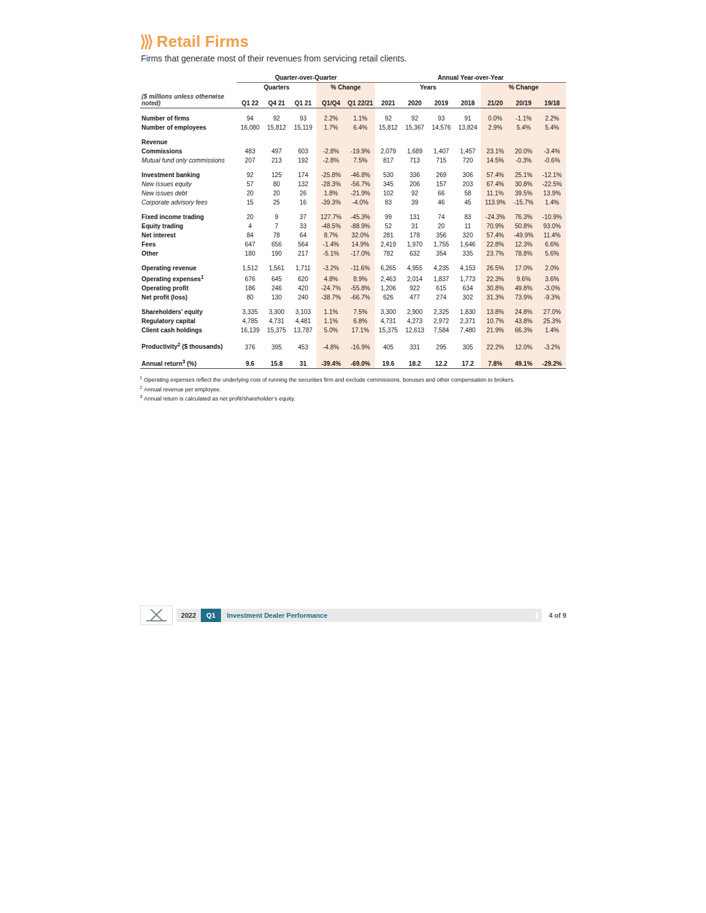⟩⟩⟩
Retail Firms
Firms that generate most of their revenues from servicing retail clients.
| | Quarter-over-Quarter | Annual Year-over-Year |
| --- | --- | --- |
| | Quarters | % Change | Years | % Change |
| ($ millions unless otherwise noted) | Q1 22 | Q4 21 | Q1 21 | Q1/Q4 | Q1 22/21 | 2021 | 2020 | 2019 | 2018 | 21/20 | 20/19 | 19/18 |
| Number of firms | 94 | 92 | 93 | 2.2% | 1.1% | 92 | 92 | 93 | 91 | 0.0% | -1.1% | 2.2% |
| Number of employees | 16,080 | 15,812 | 15,119 | 1.7% | 6.4% | 15,812 | 15,367 | 14,576 | 13,824 | 2.9% | 5.4% | 5.4% |
| Revenue | | | | | | | | | | | | |
| Commissions | 483 | 497 | 603 | -2.8% | -19.9% | 2,079 | 1,689 | 1,407 | 1,457 | 23.1% | 20.0% | -3.4% |
| Mutual fund only commissions | 207 | 213 | 192 | -2.8% | 7.5% | 817 | 713 | 715 | 720 | 14.5% | -0.3% | -0.6% |
| Investment banking | 92 | 125 | 174 | -25.8% | -46.8% | 530 | 336 | 269 | 306 | 57.4% | 25.1% | -12.1% |
| New issues equity | 57 | 80 | 132 | -28.3% | -56.7% | 345 | 206 | 157 | 203 | 67.4% | 30.8% | -22.5% |
| New issues debt | 20 | 20 | 26 | 1.8% | -21.9% | 102 | 92 | 66 | 58 | 11.1% | 39.5% | 13.9% |
| Corporate advisory fees | 15 | 25 | 16 | -39.3% | -4.0% | 83 | 39 | 46 | 45 | 113.9% | -15.7% | 1.4% |
| Fixed income trading | 20 | 9 | 37 | 127.7% | -45.3% | 99 | 131 | 74 | 83 | -24.3% | 76.3% | -10.9% |
| Equity trading | 4 | 7 | 33 | -48.5% | -88.9% | 52 | 31 | 20 | 11 | 70.9% | 50.8% | 93.0% |
| Net interest | 84 | 78 | 64 | 8.7% | 32.0% | 281 | 178 | 356 | 320 | 57.4% | -49.9% | 11.4% |
| Fees | 647 | 656 | 564 | -1.4% | 14.9% | 2,419 | 1,970 | 1,755 | 1,646 | 22.8% | 12.3% | 6.6% |
| Other | 180 | 190 | 217 | -5.1% | -17.0% | 782 | 632 | 354 | 335 | 23.7% | 78.8% | 5.6% |
| Operating revenue | 1,512 | 1,561 | 1,711 | -3.2% | -11.6% | 6,265 | 4,955 | 4,235 | 4,153 | 26.5% | 17.0% | 2.0% |
| Operating expenses 1 | 676 | 645 | 620 | 4.8% | 8.9% | 2,463 | 2,014 | 1,837 | 1,773 | 22.3% | 9.6% | 3.6% |
| Operating profit | 186 | 246 | 420 | -24.7% | -55.8% | 1,206 | 922 | 615 | 634 | 30.8% | 49.8% | -3.0% |
| Net profit (loss) | 80 | 130 | 240 | -38.7% | -66.7% | 626 | 477 | 274 | 302 | 31.3% | 73.9% | -9.3% |
| Shareholders’ equity | 3,335 | 3,300 | 3,103 | 1.1% | 7.5% | 3,300 | 2,900 | 2,325 | 1,830 | 13.8% | 24.8% | 27.0% |
| Regulatory capital | 4,785 | 4,731 | 4,481 | 1.1% | 6.8% | 4,731 | 4,273 | 2,972 | 2,371 | 10.7% | 43.8% | 25.3% |
| Client cash holdings | 16,139 | 15,375 | 13,787 | 5.0% | 17.1% | 15,375 | 12,613 | 7,584 | 7,480 | 21.9% | 66.3% | 1.4% |
| Productivity 2 ($ thousands) | 376 | 395 | 453 | -4.8% | -16.9% | 405 | 331 | 295 | 305 | 22.2% | 12.0% | -3.2% |
| Annual return 3 (%) | 9.6 | 15.8 | 31 | -39.4% | -69.0% | 19.6 | 18.2 | 12.2 | 17.2 | 7.8% | 49.1% | -29.2% |
1 Operating expenses reflect the underlying cost of running the securities firm and exclude commissions, bonuses and other compensation to brokers.
2 Annual revenue per employee.
3 Annual return is calculated as net profit/shareholder’s equity.
2022
Q1
Investment Dealer Performance⟩⟩⟩
4 of 9